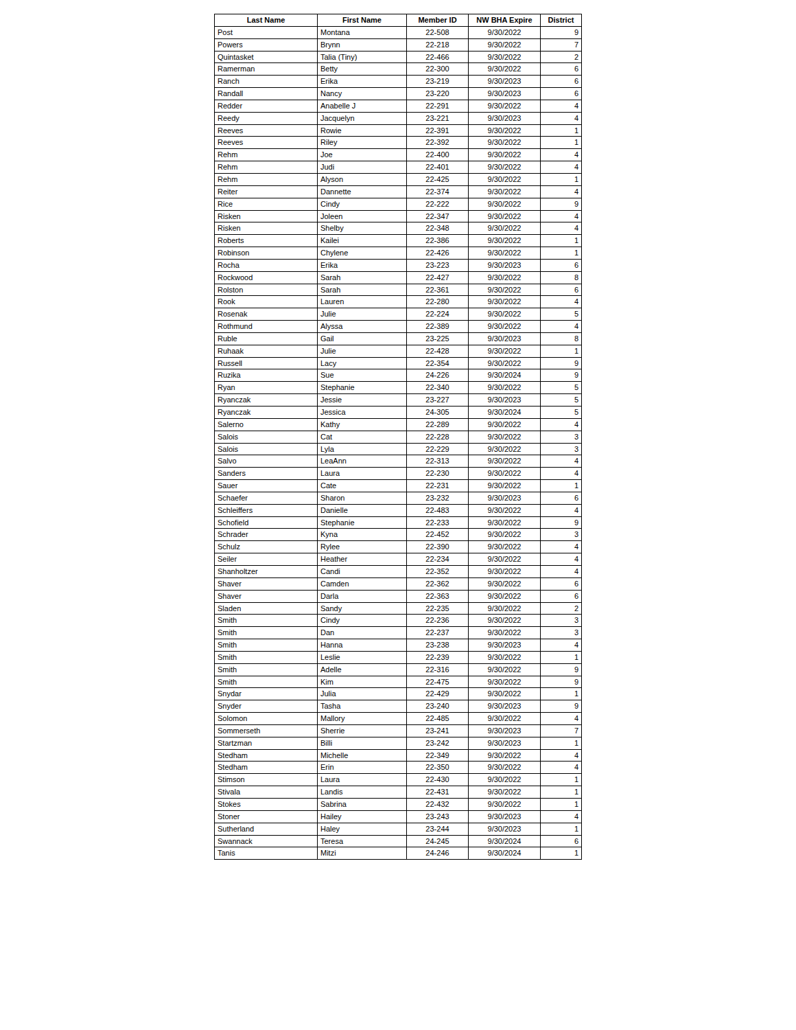| Last Name | First Name | Member ID | NW BHA Expire | District |
| --- | --- | --- | --- | --- |
| Post | Montana | 22-508 | 9/30/2022 | 9 |
| Powers | Brynn | 22-218 | 9/30/2022 | 7 |
| Quintasket | Talia (Tiny) | 22-466 | 9/30/2022 | 2 |
| Ramerman | Betty | 22-300 | 9/30/2022 | 6 |
| Ranch | Erika | 23-219 | 9/30/2023 | 6 |
| Randall | Nancy | 23-220 | 9/30/2023 | 6 |
| Redder | Anabelle J | 22-291 | 9/30/2022 | 4 |
| Reedy | Jacquelyn | 23-221 | 9/30/2023 | 4 |
| Reeves | Rowie | 22-391 | 9/30/2022 | 1 |
| Reeves | Riley | 22-392 | 9/30/2022 | 1 |
| Rehm | Joe | 22-400 | 9/30/2022 | 4 |
| Rehm | Judi | 22-401 | 9/30/2022 | 4 |
| Rehm | Alyson | 22-425 | 9/30/2022 | 1 |
| Reiter | Dannette | 22-374 | 9/30/2022 | 4 |
| Rice | Cindy | 22-222 | 9/30/2022 | 9 |
| Risken | Joleen | 22-347 | 9/30/2022 | 4 |
| Risken | Shelby | 22-348 | 9/30/2022 | 4 |
| Roberts | Kailei | 22-386 | 9/30/2022 | 1 |
| Robinson | Chylene | 22-426 | 9/30/2022 | 1 |
| Rocha | Erika | 23-223 | 9/30/2023 | 6 |
| Rockwood | Sarah | 22-427 | 9/30/2022 | 8 |
| Rolston | Sarah | 22-361 | 9/30/2022 | 6 |
| Rook | Lauren | 22-280 | 9/30/2022 | 4 |
| Rosenak | Julie | 22-224 | 9/30/2022 | 5 |
| Rothmund | Alyssa | 22-389 | 9/30/2022 | 4 |
| Ruble | Gail | 23-225 | 9/30/2023 | 8 |
| Ruhaak | Julie | 22-428 | 9/30/2022 | 1 |
| Russell | Lacy | 22-354 | 9/30/2022 | 9 |
| Ruzika | Sue | 24-226 | 9/30/2024 | 9 |
| Ryan | Stephanie | 22-340 | 9/30/2022 | 5 |
| Ryanczak | Jessie | 23-227 | 9/30/2023 | 5 |
| Ryanczak | Jessica | 24-305 | 9/30/2024 | 5 |
| Salerno | Kathy | 22-289 | 9/30/2022 | 4 |
| Salois | Cat | 22-228 | 9/30/2022 | 3 |
| Salois | Lyla | 22-229 | 9/30/2022 | 3 |
| Salvo | LeaAnn | 22-313 | 9/30/2022 | 4 |
| Sanders | Laura | 22-230 | 9/30/2022 | 4 |
| Sauer | Cate | 22-231 | 9/30/2022 | 1 |
| Schaefer | Sharon | 23-232 | 9/30/2023 | 6 |
| Schleiffers | Danielle | 22-483 | 9/30/2022 | 4 |
| Schofield | Stephanie | 22-233 | 9/30/2022 | 9 |
| Schrader | Kyna | 22-452 | 9/30/2022 | 3 |
| Schulz | Rylee | 22-390 | 9/30/2022 | 4 |
| Seiler | Heather | 22-234 | 9/30/2022 | 4 |
| Shanholtzer | Candi | 22-352 | 9/30/2022 | 4 |
| Shaver | Camden | 22-362 | 9/30/2022 | 6 |
| Shaver | Darla | 22-363 | 9/30/2022 | 6 |
| Sladen | Sandy | 22-235 | 9/30/2022 | 2 |
| Smith | Cindy | 22-236 | 9/30/2022 | 3 |
| Smith | Dan | 22-237 | 9/30/2022 | 3 |
| Smith | Hanna | 23-238 | 9/30/2023 | 4 |
| Smith | Leslie | 22-239 | 9/30/2022 | 1 |
| Smith | Adelle | 22-316 | 9/30/2022 | 9 |
| Smith | Kim | 22-475 | 9/30/2022 | 9 |
| Snydar | Julia | 22-429 | 9/30/2022 | 1 |
| Snyder | Tasha | 23-240 | 9/30/2023 | 9 |
| Solomon | Mallory | 22-485 | 9/30/2022 | 4 |
| Sommerseth | Sherrie | 23-241 | 9/30/2023 | 7 |
| Startzman | Billi | 23-242 | 9/30/2023 | 1 |
| Stedham | Michelle | 22-349 | 9/30/2022 | 4 |
| Stedham | Erin | 22-350 | 9/30/2022 | 4 |
| Stimson | Laura | 22-430 | 9/30/2022 | 1 |
| Stivala | Landis | 22-431 | 9/30/2022 | 1 |
| Stokes | Sabrina | 22-432 | 9/30/2022 | 1 |
| Stoner | Hailey | 23-243 | 9/30/2023 | 4 |
| Sutherland | Haley | 23-244 | 9/30/2023 | 1 |
| Swannack | Teresa | 24-245 | 9/30/2024 | 6 |
| Tanis | Mitzi | 24-246 | 9/30/2024 | 1 |